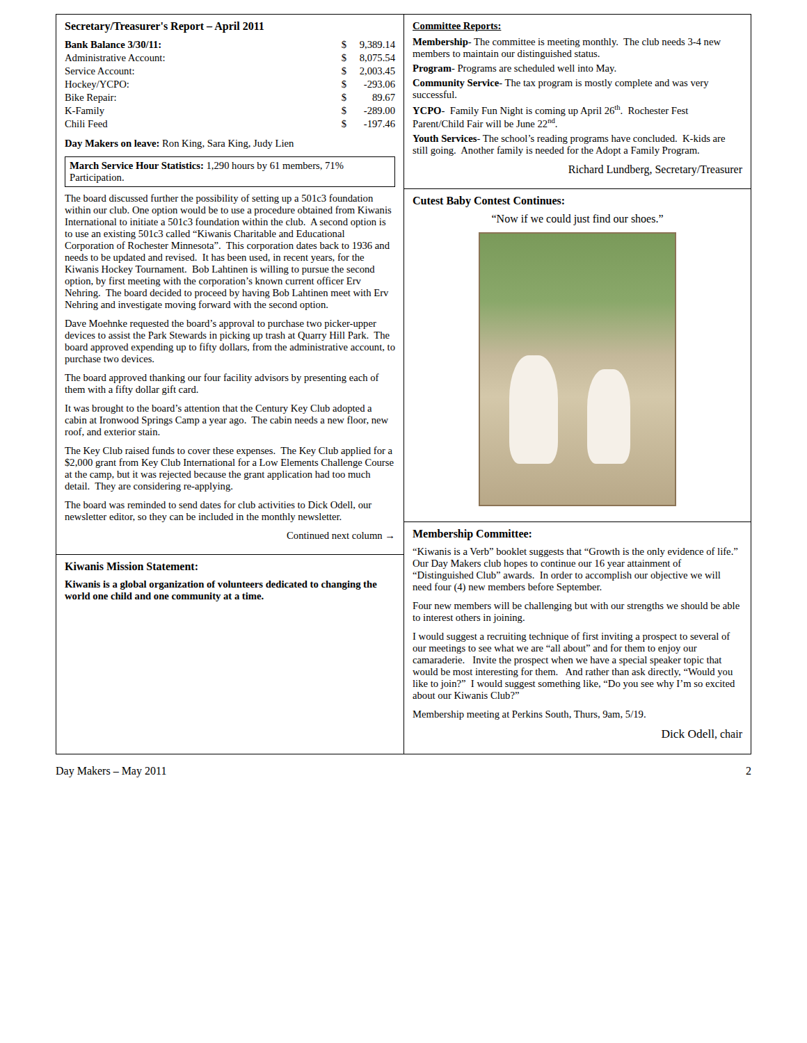Secretary/Treasurer's Report – April 2011
| Bank Balance 3/30/11: | $ | 9,389.14 |
| Administrative Account: | $ | 8,075.54 |
| Service Account: | $ | 2,003.45 |
| Hockey/YCPO: | $ | -293.06 |
| Bike Repair: | $ | 89.67 |
| K-Family | $ | -289.00 |
| Chili Feed | $ | -197.46 |
Day Makers on leave: Ron King, Sara King, Judy Lien
March Service Hour Statistics: 1,290 hours by 61 members, 71% Participation.
The board discussed further the possibility of setting up a 501c3 foundation within our club. One option would be to use a procedure obtained from Kiwanis International to initiate a 501c3 foundation within the club. A second option is to use an existing 501c3 called “Kiwanis Charitable and Educational Corporation of Rochester Minnesota”. This corporation dates back to 1936 and needs to be updated and revised. It has been used, in recent years, for the Kiwanis Hockey Tournament. Bob Lahtinen is willing to pursue the second option, by first meeting with the corporation’s known current officer Erv Nehring. The board decided to proceed by having Bob Lahtinen meet with Erv Nehring and investigate moving forward with the second option.
Dave Moehnke requested the board’s approval to purchase two picker-upper devices to assist the Park Stewards in picking up trash at Quarry Hill Park. The board approved expending up to fifty dollars, from the administrative account, to purchase two devices.
The board approved thanking our four facility advisors by presenting each of them with a fifty dollar gift card.
It was brought to the board’s attention that the Century Key Club adopted a cabin at Ironwood Springs Camp a year ago. The cabin needs a new floor, new roof, and exterior stain.
The Key Club raised funds to cover these expenses. The Key Club applied for a $2,000 grant from Key Club International for a Low Elements Challenge Course at the camp, but it was rejected because the grant application had too much detail. They are considering re-applying.
The board was reminded to send dates for club activities to Dick Odell, our newsletter editor, so they can be included in the monthly newsletter.
Continued next column →
Kiwanis Mission Statement:
Kiwanis is a global organization of volunteers dedicated to changing the world one child and one community at a time.
Committee Reports:
Membership- The committee is meeting monthly. The club needs 3-4 new members to maintain our distinguished status.
Program- Programs are scheduled well into May.
Community Service- The tax program is mostly complete and was very successful.
YCPO- Family Fun Night is coming up April 26th. Rochester Fest Parent/Child Fair will be June 22nd.
Youth Services- The school’s reading programs have concluded. K-kids are still going. Another family is needed for the Adopt a Family Program.
Richard Lundberg, Secretary/Treasurer
Cutest Baby Contest Continues:
“Now if we could just find our shoes.”
Membership Committee:
“Kiwanis is a Verb” booklet suggests that “Growth is the only evidence of life.” Our Day Makers club hopes to continue our 16 year attainment of “Distinguished Club” awards. In order to accomplish our objective we will need four (4) new members before September.
Four new members will be challenging but with our strengths we should be able to interest others in joining.
I would suggest a recruiting technique of first inviting a prospect to several of our meetings to see what we are “all about” and for them to enjoy our camaraderie. Invite the prospect when we have a special speaker topic that would be most interesting for them. And rather than ask directly, “Would you like to join?” I would suggest something like, “Do you see why I’m so excited about our Kiwanis Club?”
Membership meeting at Perkins South, Thurs, 9am, 5/19.
Dick Odell, chair
Day Makers – May 2011 2